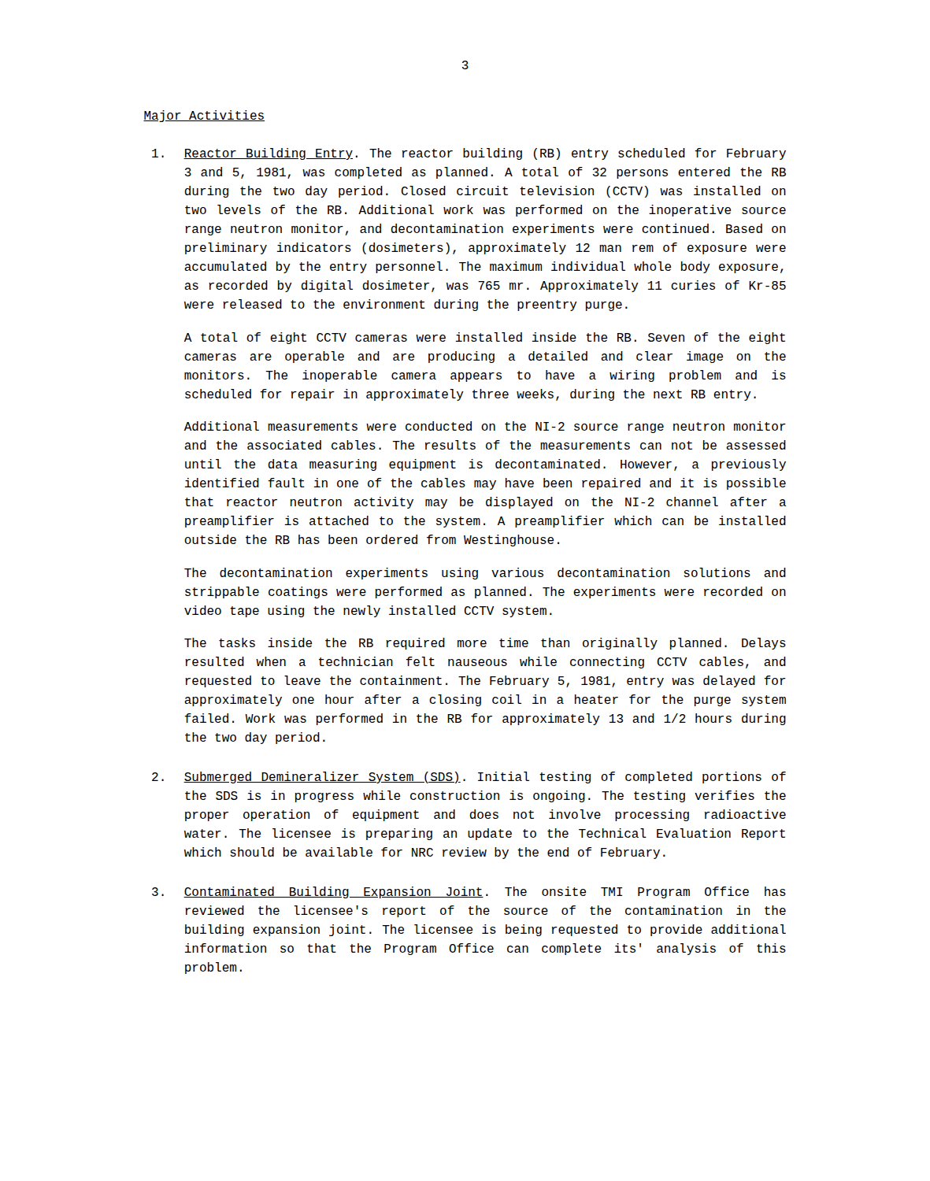3
Major Activities
Reactor Building Entry. The reactor building (RB) entry scheduled for February 3 and 5, 1981, was completed as planned. A total of 32 persons entered the RB during the two day period. Closed circuit television (CCTV) was installed on two levels of the RB. Additional work was performed on the inoperative source range neutron monitor, and decontamination experiments were continued. Based on preliminary indicators (dosimeters), approximately 12 man rem of exposure were accumulated by the entry personnel. The maximum individual whole body exposure, as recorded by digital dosimeter, was 765 mr. Approximately 11 curies of Kr-85 were released to the environment during the preentry purge.
A total of eight CCTV cameras were installed inside the RB. Seven of the eight cameras are operable and are producing a detailed and clear image on the monitors. The inoperable camera appears to have a wiring problem and is scheduled for repair in approximately three weeks, during the next RB entry.
Additional measurements were conducted on the NI-2 source range neutron monitor and the associated cables. The results of the measurements can not be assessed until the data measuring equipment is decontaminated. However, a previously identified fault in one of the cables may have been repaired and it is possible that reactor neutron activity may be displayed on the NI-2 channel after a preamplifier is attached to the system. A preamplifier which can be installed outside the RB has been ordered from Westinghouse.
The decontamination experiments using various decontamination solutions and strippable coatings were performed as planned. The experiments were recorded on video tape using the newly installed CCTV system.
The tasks inside the RB required more time than originally planned. Delays resulted when a technician felt nauseous while connecting CCTV cables, and requested to leave the containment. The February 5, 1981, entry was delayed for approximately one hour after a closing coil in a heater for the purge system failed. Work was performed in the RB for approximately 13 and 1/2 hours during the two day period.
Submerged Demineralizer System (SDS). Initial testing of completed portions of the SDS is in progress while construction is ongoing. The testing verifies the proper operation of equipment and does not involve processing radioactive water. The licensee is preparing an update to the Technical Evaluation Report which should be available for NRC review by the end of February.
Contaminated Building Expansion Joint. The onsite TMI Program Office has reviewed the licensee's report of the source of the contamination in the building expansion joint. The licensee is being requested to provide additional information so that the Program Office can complete its' analysis of this problem.